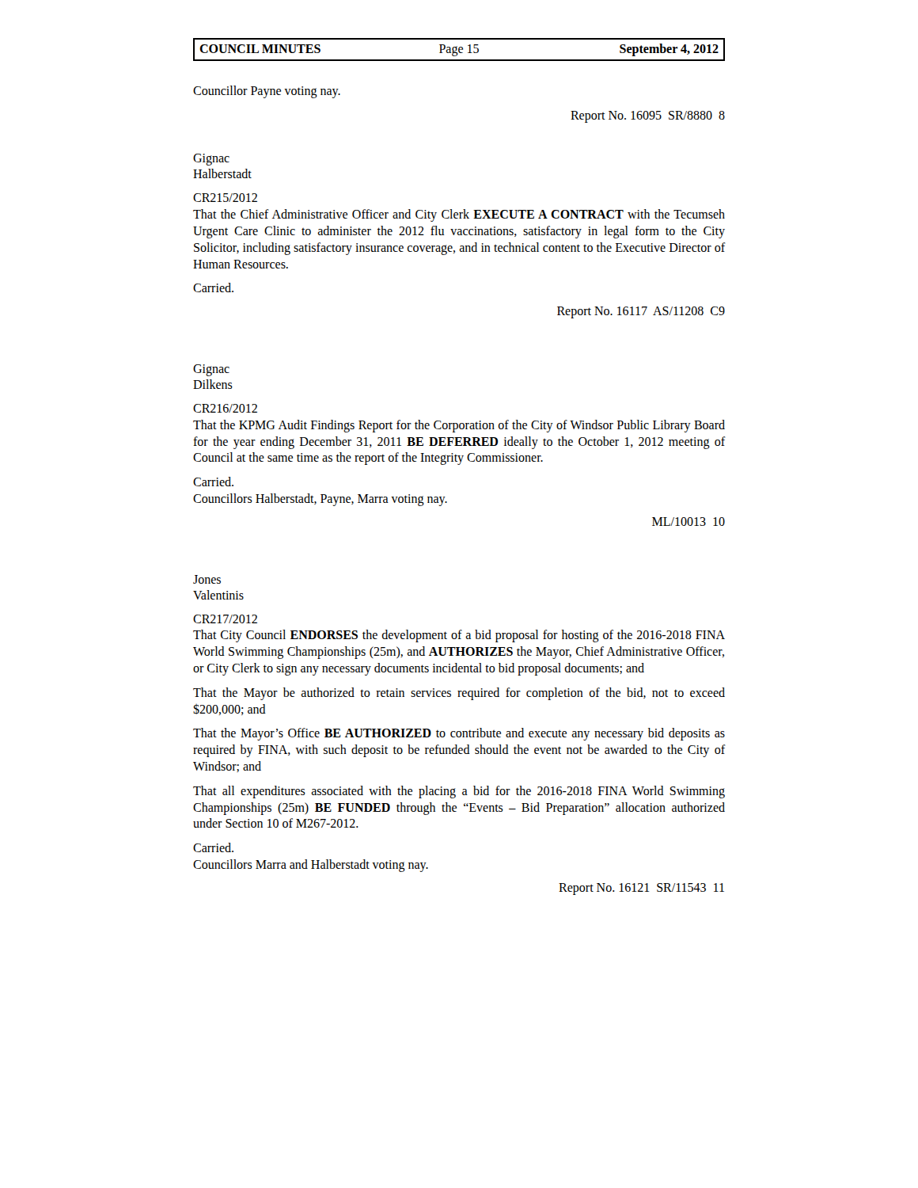COUNCIL MINUTES
Page 15
September 4, 2012
Councillor Payne voting nay.
Report No. 16095 SR/8880 8
Gignac
Halberstadt
CR215/2012
That the Chief Administrative Officer and City Clerk EXECUTE A CONTRACT with the Tecumseh Urgent Care Clinic to administer the 2012 flu vaccinations, satisfactory in legal form to the City Solicitor, including satisfactory insurance coverage, and in technical content to the Executive Director of Human Resources.
Carried.
Report No. 16117 AS/11208 C9
Gignac
Dilkens
CR216/2012
That the KPMG Audit Findings Report for the Corporation of the City of Windsor Public Library Board for the year ending December 31, 2011 BE DEFERRED ideally to the October 1, 2012 meeting of Council at the same time as the report of the Integrity Commissioner.
Carried.
Councillors Halberstadt, Payne, Marra voting nay.
ML/10013 10
Jones
Valentinis
CR217/2012
That City Council ENDORSES the development of a bid proposal for hosting of the 2016-2018 FINA World Swimming Championships (25m), and AUTHORIZES the Mayor, Chief Administrative Officer, or City Clerk to sign any necessary documents incidental to bid proposal documents; and
That the Mayor be authorized to retain services required for completion of the bid, not to exceed $200,000; and
That the Mayor’s Office BE AUTHORIZED to contribute and execute any necessary bid deposits as required by FINA, with such deposit to be refunded should the event not be awarded to the City of Windsor; and
That all expenditures associated with the placing a bid for the 2016-2018 FINA World Swimming Championships (25m) BE FUNDED through the “Events – Bid Preparation” allocation authorized under Section 10 of M267-2012.
Carried.
Councillors Marra and Halberstadt voting nay.
Report No. 16121 SR/11543 11